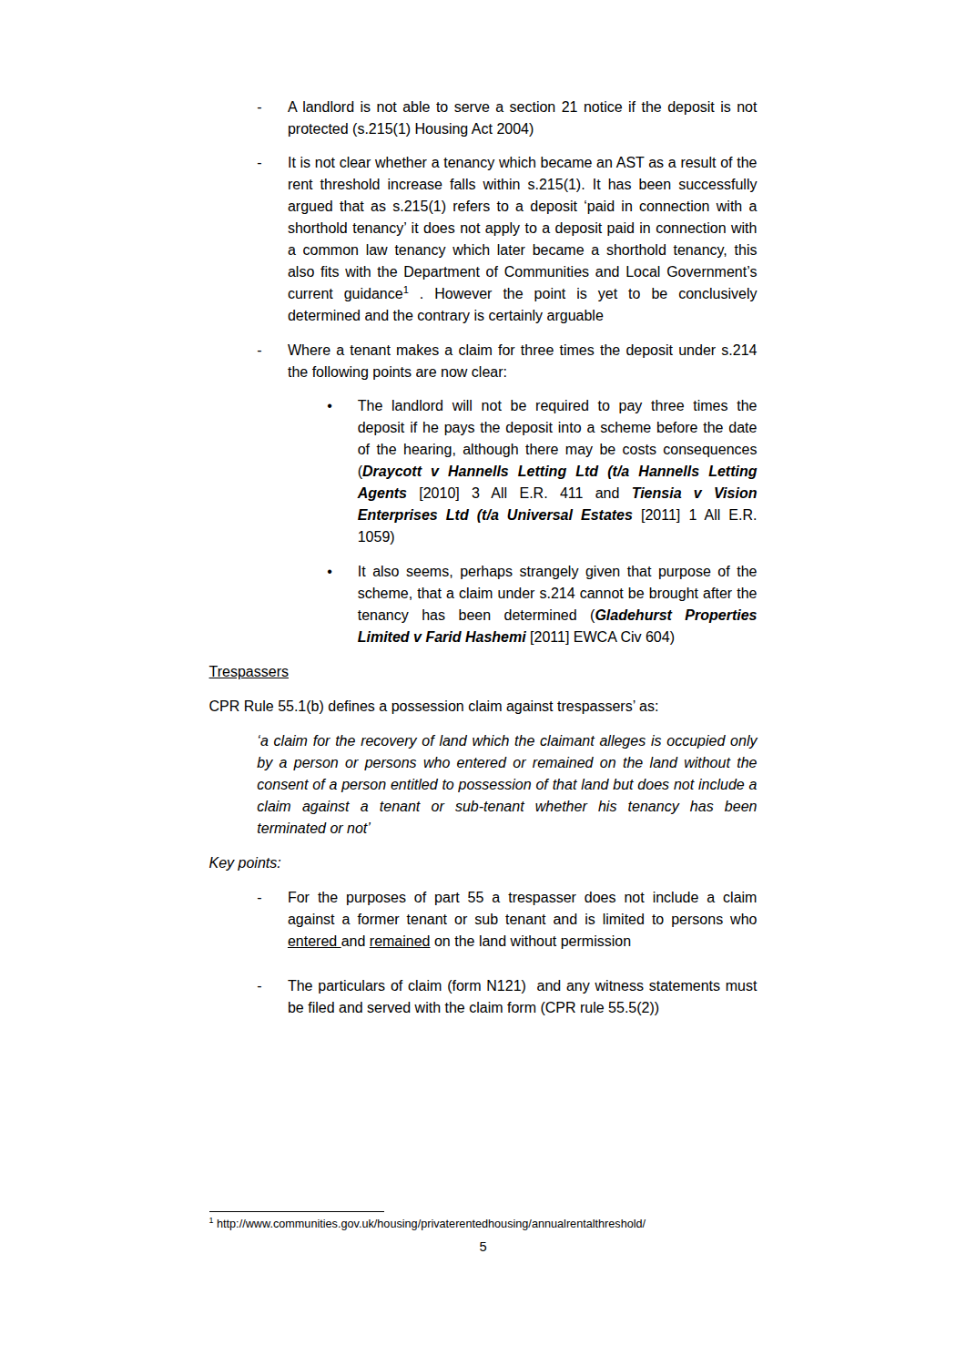A landlord is not able to serve a section 21 notice if the deposit is not protected (s.215(1) Housing Act 2004)
It is not clear whether a tenancy which became an AST as a result of the rent threshold increase falls within s.215(1). It has been successfully argued that as s.215(1) refers to a deposit ‘paid in connection with a shorthold tenancy’ it does not apply to a deposit paid in connection with a common law tenancy which later became a shorthold tenancy, this also fits with the Department of Communities and Local Government’s current guidance1 . However the point is yet to be conclusively determined and the contrary is certainly arguable
Where a tenant makes a claim for three times the deposit under s.214 the following points are now clear:
The landlord will not be required to pay three times the deposit if he pays the deposit into a scheme before the date of the hearing, although there may be costs consequences (Draycott v Hannells Letting Ltd (t/a Hannells Letting Agents [2010] 3 All E.R. 411 and Tiensia v Vision Enterprises Ltd (t/a Universal Estates [2011] 1 All E.R. 1059)
It also seems, perhaps strangely given that purpose of the scheme, that a claim under s.214 cannot be brought after the tenancy has been determined (Gladehurst Properties Limited v Farid Hashemi [2011] EWCA Civ 604)
Trespassers
CPR Rule 55.1(b) defines a possession claim against trespassers’ as:
‘a claim for the recovery of land which the claimant alleges is occupied only by a person or persons who entered or remained on the land without the consent of a person entitled to possession of that land but does not include a claim against a tenant or sub-tenant whether his tenancy has been terminated or not’
Key points:
For the purposes of part 55 a trespasser does not include a claim against a former tenant or sub tenant and is limited to persons who entered and remained on the land without permission
The particulars of claim (form N121) and any witness statements must be filed and served with the claim form (CPR rule 55.5(2))
1 http://www.communities.gov.uk/housing/privaterentedhousing/annualrentalthreshold/
5